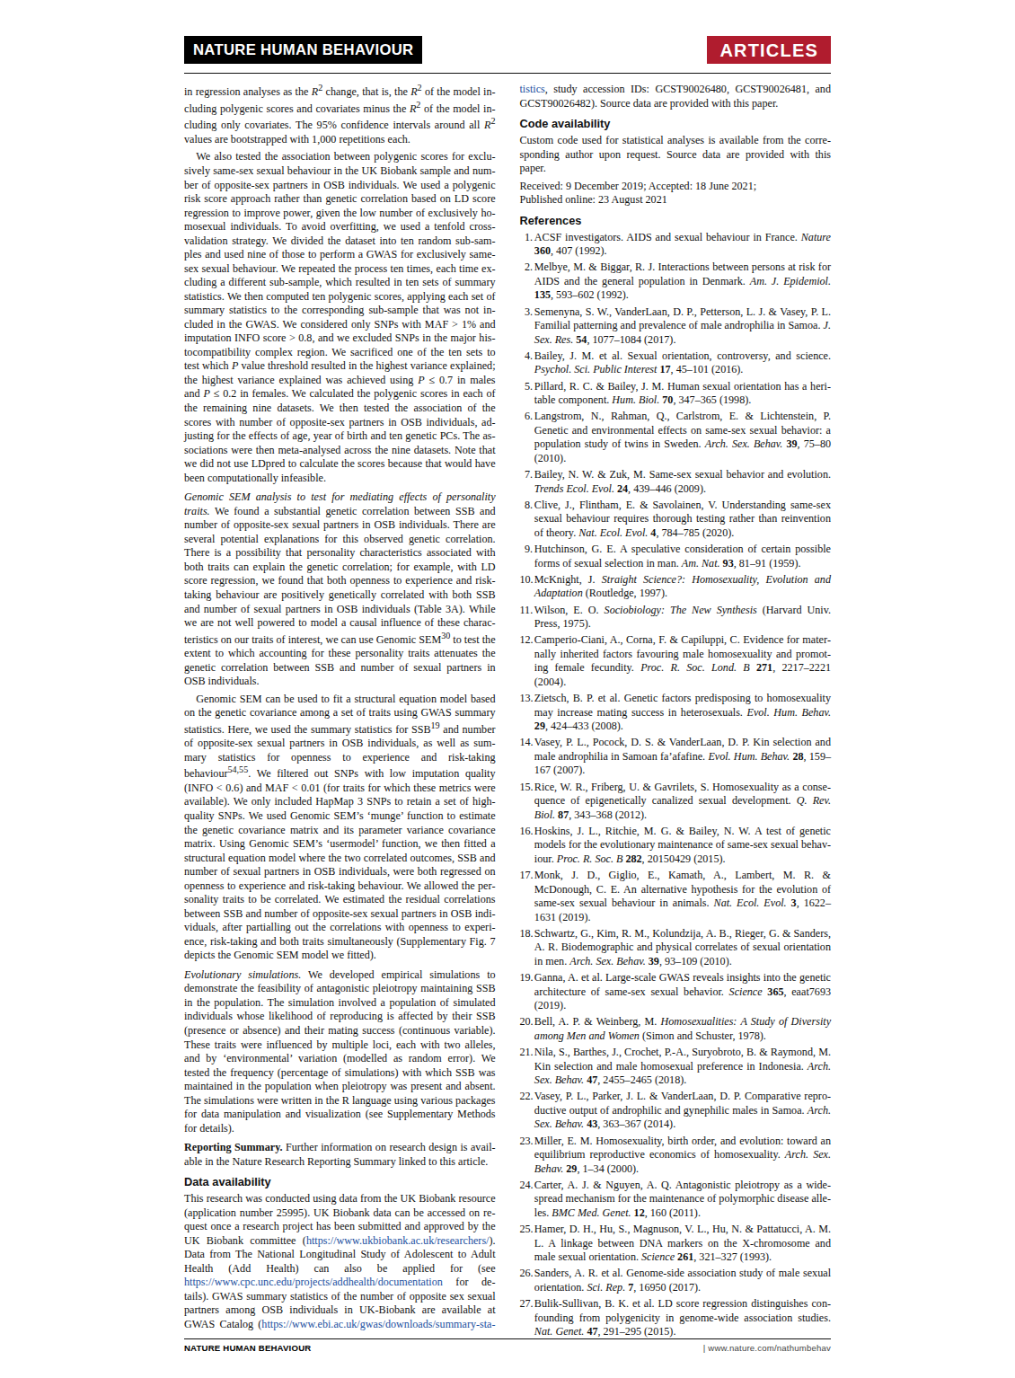NATURE HUMAN BEHAVIOUR
ARTICLES
in regression analyses as the R2 change, that is, the R2 of the model including polygenic scores and covariates minus the R2 of the model including only covariates. The 95% confidence intervals around all R2 values are bootstrapped with 1,000 repetitions each.
We also tested the association between polygenic scores for exclusively same-sex sexual behaviour in the UK Biobank sample and number of opposite-sex partners in OSB individuals. We used a polygenic risk score approach rather than genetic correlation based on LD score regression to improve power, given the low number of exclusively homosexual individuals. To avoid overfitting, we used a tenfold cross-validation strategy. We divided the dataset into ten random sub-samples and used nine of those to perform a GWAS for exclusively same-sex sexual behaviour. We repeated the process ten times, each time excluding a different sub-sample, which resulted in ten sets of summary statistics. We then computed ten polygenic scores, applying each set of summary statistics to the corresponding sub-sample that was not included in the GWAS. We considered only SNPs with MAF > 1% and imputation INFO score > 0.8, and we excluded SNPs in the major histocompatibility complex region. We sacrificed one of the ten sets to test which P value threshold resulted in the highest variance explained; the highest variance explained was achieved using P ≤ 0.7 in males and P ≤ 0.2 in females. We calculated the polygenic scores in each of the remaining nine datasets. We then tested the association of the scores with number of opposite-sex partners in OSB individuals, adjusting for the effects of age, year of birth and ten genetic PCs. The associations were then meta-analysed across the nine datasets. Note that we did not use LDpred to calculate the scores because that would have been computationally infeasible.
Genomic SEM analysis to test for mediating effects of personality traits. We found a substantial genetic correlation between SSB and number of opposite-sex sexual partners in OSB individuals. There are several potential explanations for this observed genetic correlation. There is a possibility that personality characteristics associated with both traits can explain the genetic correlation; for example, with LD score regression, we found that both openness to experience and risk-taking behaviour are positively genetically correlated with both SSB and number of sexual partners in OSB individuals (Table 3A). While we are not well powered to model a causal influence of these characteristics on our traits of interest, we can use Genomic SEM30 to test the extent to which accounting for these personality traits attenuates the genetic correlation between SSB and number of sexual partners in OSB individuals.
Genomic SEM can be used to fit a structural equation model based on the genetic covariance among a set of traits using GWAS summary statistics. Here, we used the summary statistics for SSB19 and number of opposite-sex sexual partners in OSB individuals, as well as summary statistics for openness to experience and risk-taking behaviour54,55. We filtered out SNPs with low imputation quality (INFO < 0.6) and MAF < 0.01 (for traits for which these metrics were available). We only included HapMap 3 SNPs to retain a set of high-quality SNPs. We used Genomic SEM’s ‘munge’ function to estimate the genetic covariance matrix and its parameter variance covariance matrix. Using Genomic SEM’s ‘usermodel’ function, we then fitted a structural equation model where the two correlated outcomes, SSB and number of sexual partners in OSB individuals, were both regressed on openness to experience and risk-taking behaviour. We allowed the personality traits to be correlated. We estimated the residual correlations between SSB and number of opposite-sex sexual partners in OSB individuals, after partialling out the correlations with openness to experience, risk-taking and both traits simultaneously (Supplementary Fig. 7 depicts the Genomic SEM model we fitted).
Evolutionary simulations. We developed empirical simulations to demonstrate the feasibility of antagonistic pleiotropy maintaining SSB in the population. The simulation involved a population of simulated individuals whose likelihood of reproducing is affected by their SSB (presence or absence) and their mating success (continuous variable). These traits were influenced by multiple loci, each with two alleles, and by ‘environmental’ variation (modelled as random error). We tested the frequency (percentage of simulations) with which SSB was maintained in the population when pleiotropy was present and absent. The simulations were written in the R language using various packages for data manipulation and visualization (see Supplementary Methods for details).
Reporting Summary. Further information on research design is available in the Nature Research Reporting Summary linked to this article.
Data availability
This research was conducted using data from the UK Biobank resource (application number 25995). UK Biobank data can be accessed on request once a research project has been submitted and approved by the UK Biobank committee (https://www.ukbiobank.ac.uk/researchers/). Data from The National Longitudinal Study of Adolescent to Adult Health (Add Health) can also be applied for (see https://www.cpc.unc.edu/projects/addhealth/documentation for details). GWAS summary statistics of the number of opposite sex sexual partners among OSB individuals in UK-Biobank are available at GWAS Catalog (https://www.ebi.ac.uk/gwas/downloads/summary-statistics, study accession IDs: GCST90026480, GCST90026481, and GCST90026482). Source data are provided with this paper.
Code availability
Custom code used for statistical analyses is available from the corresponding author upon request. Source data are provided with this paper.
Received: 9 December 2019; Accepted: 18 June 2021;
Published online: 23 August 2021
References
ACSF investigators. AIDS and sexual behaviour in France. Nature 360, 407 (1992).
Melbye, M. & Biggar, R. J. Interactions between persons at risk for AIDS and the general population in Denmark. Am. J. Epidemiol. 135, 593–602 (1992).
Semenyna, S. W., VanderLaan, D. P., Petterson, L. J. & Vasey, P. L. Familial patterning and prevalence of male androphilia in Samoa. J. Sex. Res. 54, 1077–1084 (2017).
Bailey, J. M. et al. Sexual orientation, controversy, and science. Psychol. Sci. Public Interest 17, 45–101 (2016).
Pillard, R. C. & Bailey, J. M. Human sexual orientation has a heritable component. Hum. Biol. 70, 347–365 (1998).
Langstrom, N., Rahman, Q., Carlstrom, E. & Lichtenstein, P. Genetic and environmental effects on same-sex sexual behavior: a population study of twins in Sweden. Arch. Sex. Behav. 39, 75–80 (2010).
Bailey, N. W. & Zuk, M. Same-sex sexual behavior and evolution. Trends Ecol. Evol. 24, 439–446 (2009).
Clive, J., Flintham, E. & Savolainen, V. Understanding same-sex sexual behaviour requires thorough testing rather than reinvention of theory. Nat. Ecol. Evol. 4, 784–785 (2020).
Hutchinson, G. E. A speculative consideration of certain possible forms of sexual selection in man. Am. Nat. 93, 81–91 (1959).
McKnight, J. Straight Science?: Homosexuality, Evolution and Adaptation (Routledge, 1997).
Wilson, E. O. Sociobiology: The New Synthesis (Harvard Univ. Press, 1975).
Camperio-Ciani, A., Corna, F. & Capiluppi, C. Evidence for maternally inherited factors favouring male homosexuality and promoting female fecundity. Proc. R. Soc. Lond. B 271, 2217–2221 (2004).
Zietsch, B. P. et al. Genetic factors predisposing to homosexuality may increase mating success in heterosexuals. Evol. Hum. Behav. 29, 424–433 (2008).
Vasey, P. L., Pocock, D. S. & VanderLaan, D. P. Kin selection and male androphilia in Samoan fa’afafine. Evol. Hum. Behav. 28, 159–167 (2007).
Rice, W. R., Friberg, U. & Gavrilets, S. Homosexuality as a consequence of epigenetically canalized sexual development. Q. Rev. Biol. 87, 343–368 (2012).
Hoskins, J. L., Ritchie, M. G. & Bailey, N. W. A test of genetic models for the evolutionary maintenance of same-sex sexual behaviour. Proc. R. Soc. B 282, 20150429 (2015).
Monk, J. D., Giglio, E., Kamath, A., Lambert, M. R. & McDonough, C. E. An alternative hypothesis for the evolution of same-sex sexual behaviour in animals. Nat. Ecol. Evol. 3, 1622–1631 (2019).
Schwartz, G., Kim, R. M., Kolundzija, A. B., Rieger, G. & Sanders, A. R. Biodemographic and physical correlates of sexual orientation in men. Arch. Sex. Behav. 39, 93–109 (2010).
Ganna, A. et al. Large-scale GWAS reveals insights into the genetic architecture of same-sex sexual behavior. Science 365, eaat7693 (2019).
Bell, A. P. & Weinberg, M. Homosexualities: A Study of Diversity among Men and Women (Simon and Schuster, 1978).
Nila, S., Barthes, J., Crochet, P.-A., Suryobroto, B. & Raymond, M. Kin selection and male homosexual preference in Indonesia. Arch. Sex. Behav. 47, 2455–2465 (2018).
Vasey, P. L., Parker, J. L. & VanderLaan, D. P. Comparative reproductive output of androphilic and gynephilic males in Samoa. Arch. Sex. Behav. 43, 363–367 (2014).
Miller, E. M. Homosexuality, birth order, and evolution: toward an equilibrium reproductive economics of homosexuality. Arch. Sex. Behav. 29, 1–34 (2000).
Carter, A. J. & Nguyen, A. Q. Antagonistic pleiotropy as a widespread mechanism for the maintenance of polymorphic disease alleles. BMC Med. Genet. 12, 160 (2011).
Hamer, D. H., Hu, S., Magnuson, V. L., Hu, N. & Pattatucci, A. M. L. A linkage between DNA markers on the X-chromosome and male sexual orientation. Science 261, 321–327 (1993).
Sanders, A. R. et al. Genome-side association study of male sexual orientation. Sci. Rep. 7, 16950 (2017).
Bulik-Sullivan, B. K. et al. LD score regression distinguishes confounding from polygenicity in genome-wide association studies. Nat. Genet. 47, 291–295 (2015).
NATURE HUMAN BEHAVIOUR
| www.nature.com/nathumbehav